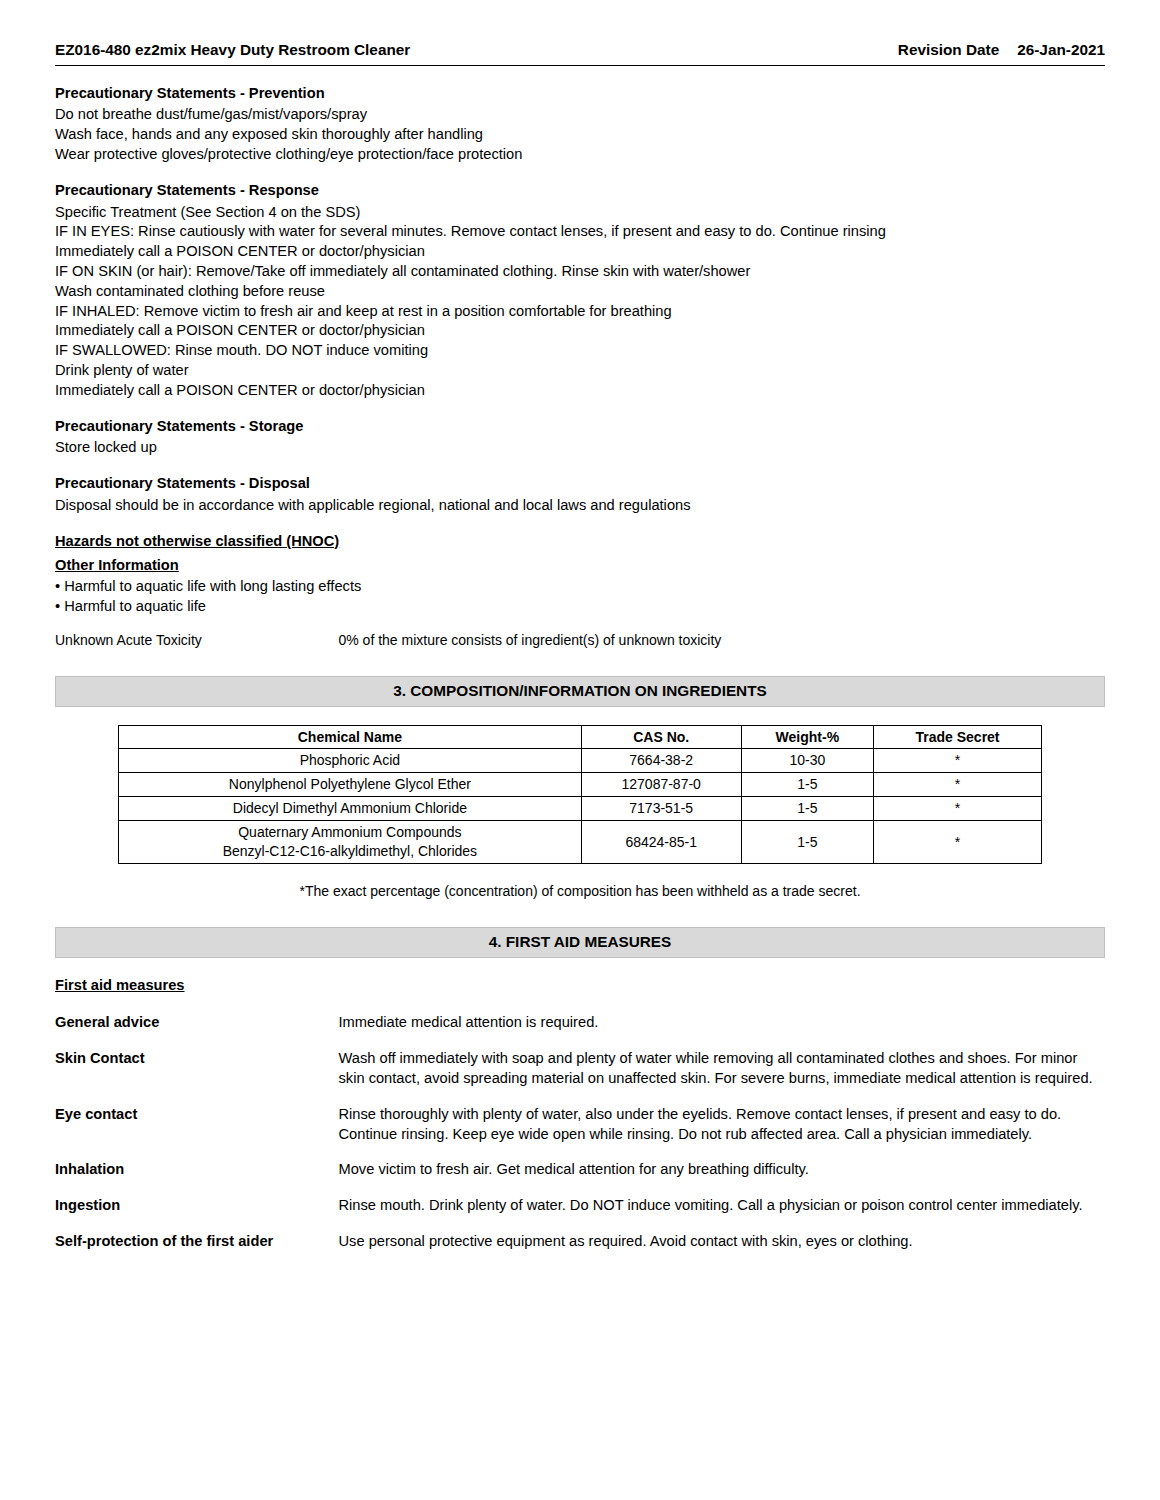EZ016-480 ez2mix Heavy Duty Restroom Cleaner Revision Date26-Jan-2021
Precautionary Statements - Prevention
Do not breathe dust/fume/gas/mist/vapors/spray
Wash face, hands and any exposed skin thoroughly after handling
Wear protective gloves/protective clothing/eye protection/face protection
Precautionary Statements - Response
Specific Treatment (See Section 4 on the SDS)
IF IN EYES: Rinse cautiously with water for several minutes. Remove contact lenses, if present and easy to do. Continue rinsing
Immediately call a POISON CENTER or doctor/physician
IF ON SKIN (or hair): Remove/Take off immediately all contaminated clothing. Rinse skin with water/shower
Wash contaminated clothing before reuse
IF INHALED: Remove victim to fresh air and keep at rest in a position comfortable for breathing
Immediately call a POISON CENTER or doctor/physician
IF SWALLOWED: Rinse mouth. DO NOT induce vomiting
Drink plenty of water
Immediately call a POISON CENTER or doctor/physician
Precautionary Statements - Storage
Store locked up
Precautionary Statements - Disposal
Disposal should be in accordance with applicable regional, national and local laws and regulations
Hazards not otherwise classified (HNOC)
Other Information
• Harmful to aquatic life with long lasting effects
• Harmful to aquatic life
Unknown Acute Toxicity
0% of the mixture consists of ingredient(s) of unknown toxicity
3. COMPOSITION/INFORMATION ON INGREDIENTS
| Chemical Name | CAS No. | Weight-% | Trade Secret |
| --- | --- | --- | --- |
| Phosphoric Acid | 7664-38-2 | 10-30 | * |
| Nonylphenol Polyethylene Glycol Ether | 127087-87-0 | 1-5 | * |
| Didecyl Dimethyl Ammonium Chloride | 7173-51-5 | 1-5 | * |
| Quaternary Ammonium Compounds Benzyl-C12-C16-alkyldimethyl, Chlorides | 68424-85-1 | 1-5 | * |
*The exact percentage (concentration) of composition has been withheld as a trade secret.
4. FIRST AID MEASURES
First aid measures
| General advice | Immediate medical attention is required. |
| Skin Contact | Wash off immediately with soap and plenty of water while removing all contaminated clothes and shoes. For minor skin contact, avoid spreading material on unaffected skin. For severe burns, immediate medical attention is required. |
| Eye contact | Rinse thoroughly with plenty of water, also under the eyelids. Remove contact lenses, if present and easy to do. Continue rinsing. Keep eye wide open while rinsing. Do not rub affected area. Call a physician immediately. |
| Inhalation | Move victim to fresh air. Get medical attention for any breathing difficulty. |
| Ingestion | Rinse mouth. Drink plenty of water. Do NOT induce vomiting. Call a physician or poison control center immediately. |
| Self-protection of the first aider | Use personal protective equipment as required. Avoid contact with skin, eyes or clothing. |